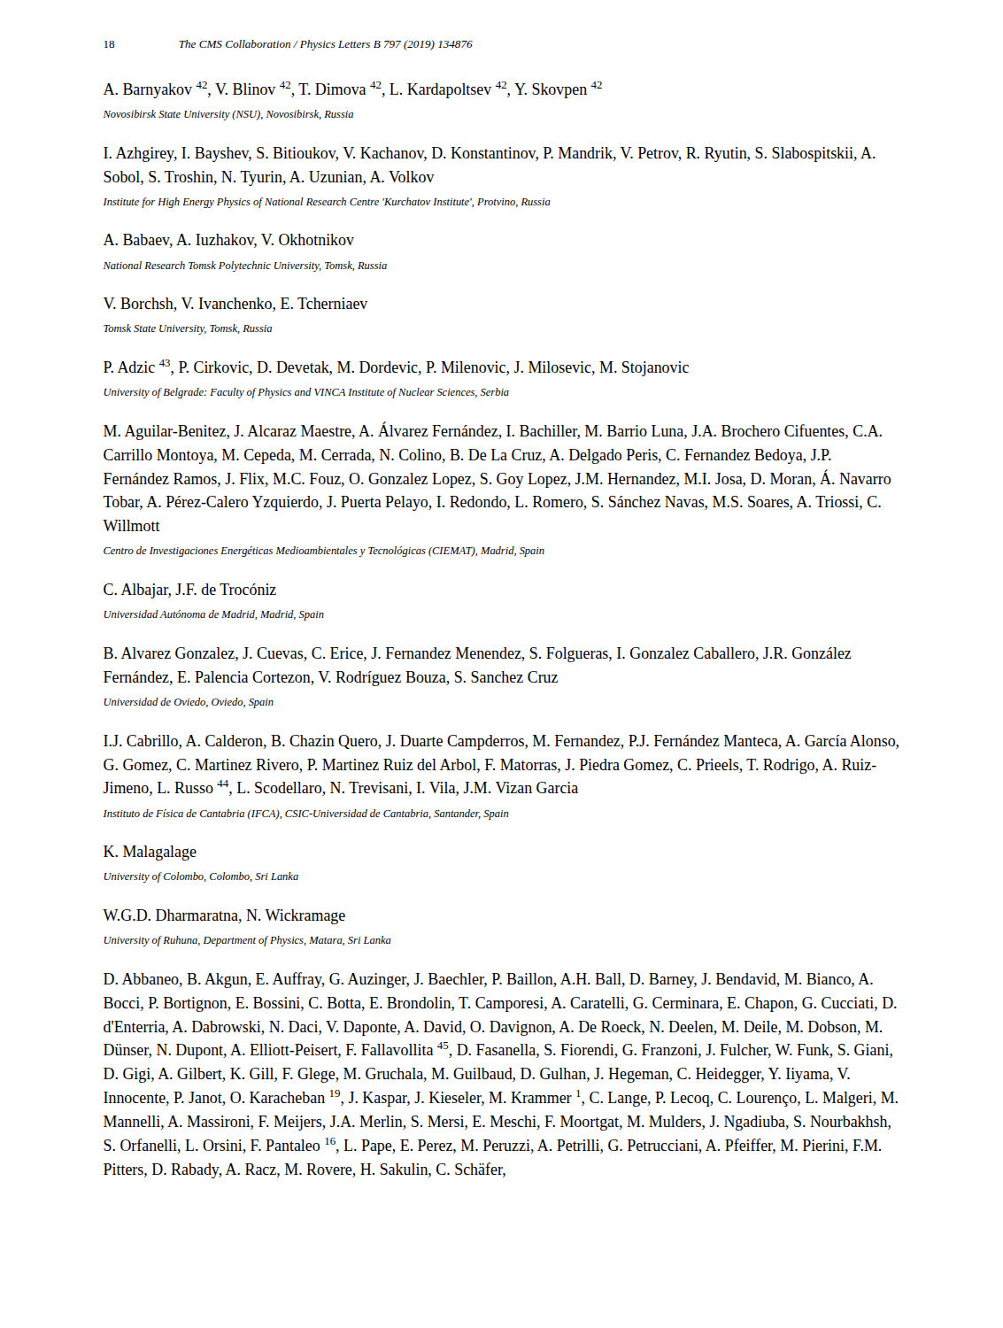18 The CMS Collaboration / Physics Letters B 797 (2019) 134876
A. Barnyakov 42, V. Blinov 42, T. Dimova 42, L. Kardapoltsev 42, Y. Skovpen 42
Novosibirsk State University (NSU), Novosibirsk, Russia
I. Azhgirey, I. Bayshev, S. Bitioukov, V. Kachanov, D. Konstantinov, P. Mandrik, V. Petrov, R. Ryutin, S. Slabospitskii, A. Sobol, S. Troshin, N. Tyurin, A. Uzunian, A. Volkov
Institute for High Energy Physics of National Research Centre 'Kurchatov Institute', Protvino, Russia
A. Babaev, A. Iuzhakov, V. Okhotnikov
National Research Tomsk Polytechnic University, Tomsk, Russia
V. Borchsh, V. Ivanchenko, E. Tcherniaev
Tomsk State University, Tomsk, Russia
P. Adzic 43, P. Cirkovic, D. Devetak, M. Dordevic, P. Milenovic, J. Milosevic, M. Stojanovic
University of Belgrade: Faculty of Physics and VINCA Institute of Nuclear Sciences, Serbia
M. Aguilar-Benitez, J. Alcaraz Maestre, A. Álvarez Fernández, I. Bachiller, M. Barrio Luna, J.A. Brochero Cifuentes, C.A. Carrillo Montoya, M. Cepeda, M. Cerrada, N. Colino, B. De La Cruz, A. Delgado Peris, C. Fernandez Bedoya, J.P. Fernández Ramos, J. Flix, M.C. Fouz, O. Gonzalez Lopez, S. Goy Lopez, J.M. Hernandez, M.I. Josa, D. Moran, Á. Navarro Tobar, A. Pérez-Calero Yzquierdo, J. Puerta Pelayo, I. Redondo, L. Romero, S. Sánchez Navas, M.S. Soares, A. Triossi, C. Willmott
Centro de Investigaciones Energéticas Medioambientales y Tecnológicas (CIEMAT), Madrid, Spain
C. Albajar, J.F. de Trocóniz
Universidad Autónoma de Madrid, Madrid, Spain
B. Alvarez Gonzalez, J. Cuevas, C. Erice, J. Fernandez Menendez, S. Folgueras, I. Gonzalez Caballero, J.R. González Fernández, E. Palencia Cortezon, V. Rodríguez Bouza, S. Sanchez Cruz
Universidad de Oviedo, Oviedo, Spain
I.J. Cabrillo, A. Calderon, B. Chazin Quero, J. Duarte Campderros, M. Fernandez, P.J. Fernández Manteca, A. García Alonso, G. Gomez, C. Martinez Rivero, P. Martinez Ruiz del Arbol, F. Matorras, J. Piedra Gomez, C. Prieels, T. Rodrigo, A. Ruiz-Jimeno, L. Russo 44, L. Scodellaro, N. Trevisani, I. Vila, J.M. Vizan Garcia
Instituto de Física de Cantabria (IFCA), CSIC-Universidad de Cantabria, Santander, Spain
K. Malagalage
University of Colombo, Colombo, Sri Lanka
W.G.D. Dharmaratna, N. Wickramage
University of Ruhuna, Department of Physics, Matara, Sri Lanka
D. Abbaneo, B. Akgun, E. Auffray, G. Auzinger, J. Baechler, P. Baillon, A.H. Ball, D. Barney, J. Bendavid, M. Bianco, A. Bocci, P. Bortignon, E. Bossini, C. Botta, E. Brondolin, T. Camporesi, A. Caratelli, G. Cerminara, E. Chapon, G. Cucciati, D. d'Enterria, A. Dabrowski, N. Daci, V. Daponte, A. David, O. Davignon, A. De Roeck, N. Deelen, M. Deile, M. Dobson, M. Dünser, N. Dupont, A. Elliott-Peisert, F. Fallavollita 45, D. Fasanella, S. Fiorendi, G. Franzoni, J. Fulcher, W. Funk, S. Giani, D. Gigi, A. Gilbert, K. Gill, F. Glege, M. Gruchala, M. Guilbaud, D. Gulhan, J. Hegeman, C. Heidegger, Y. Iiyama, V. Innocente, P. Janot, O. Karacheban 19, J. Kaspar, J. Kieseler, M. Krammer 1, C. Lange, P. Lecoq, C. Lourenço, L. Malgeri, M. Mannelli, A. Massironi, F. Meijers, J.A. Merlin, S. Mersi, E. Meschi, F. Moortgat, M. Mulders, J. Ngadiuba, S. Nourbakhsh, S. Orfanelli, L. Orsini, F. Pantaleo 16, L. Pape, E. Perez, M. Peruzzi, A. Petrilli, G. Petrucciani, A. Pfeiffer, M. Pierini, F.M. Pitters, D. Rabady, A. Racz, M. Rovere, H. Sakulin, C. Schäfer,